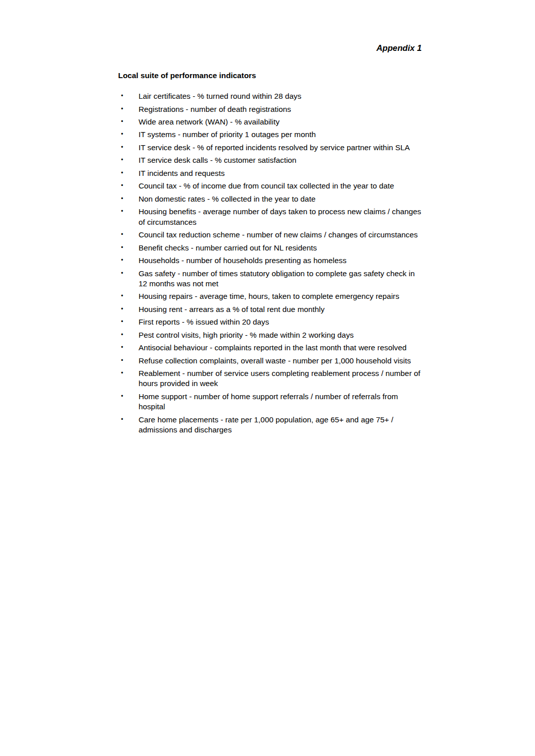Appendix 1
Local suite of performance indicators
Lair certificates - % turned round within 28 days
Registrations - number of death registrations
Wide area network (WAN) - % availability
IT systems - number of priority 1 outages per month
IT service desk - % of reported incidents resolved by service partner within SLA
IT service desk calls - % customer satisfaction
IT incidents and requests
Council tax - % of income due from council tax collected in the year to date
Non domestic rates - % collected in the year to date
Housing benefits - average number of days taken to process new claims / changes of circumstances
Council tax reduction scheme - number of new claims / changes of circumstances
Benefit checks - number carried out for NL residents
Households - number of households presenting as homeless
Gas safety - number of times statutory obligation to complete gas safety check in 12 months was not met
Housing repairs - average time, hours, taken to complete emergency repairs
Housing rent - arrears as a % of total rent due monthly
First reports - % issued within 20 days
Pest control visits, high priority - % made within 2 working days
Antisocial behaviour - complaints reported in the last month that were resolved
Refuse collection complaints, overall waste - number per 1,000 household visits
Reablement - number of service users completing reablement process / number of hours provided in week
Home support - number of home support referrals / number of referrals from hospital
Care home placements - rate per 1,000 population, age 65+ and age 75+ / admissions and discharges